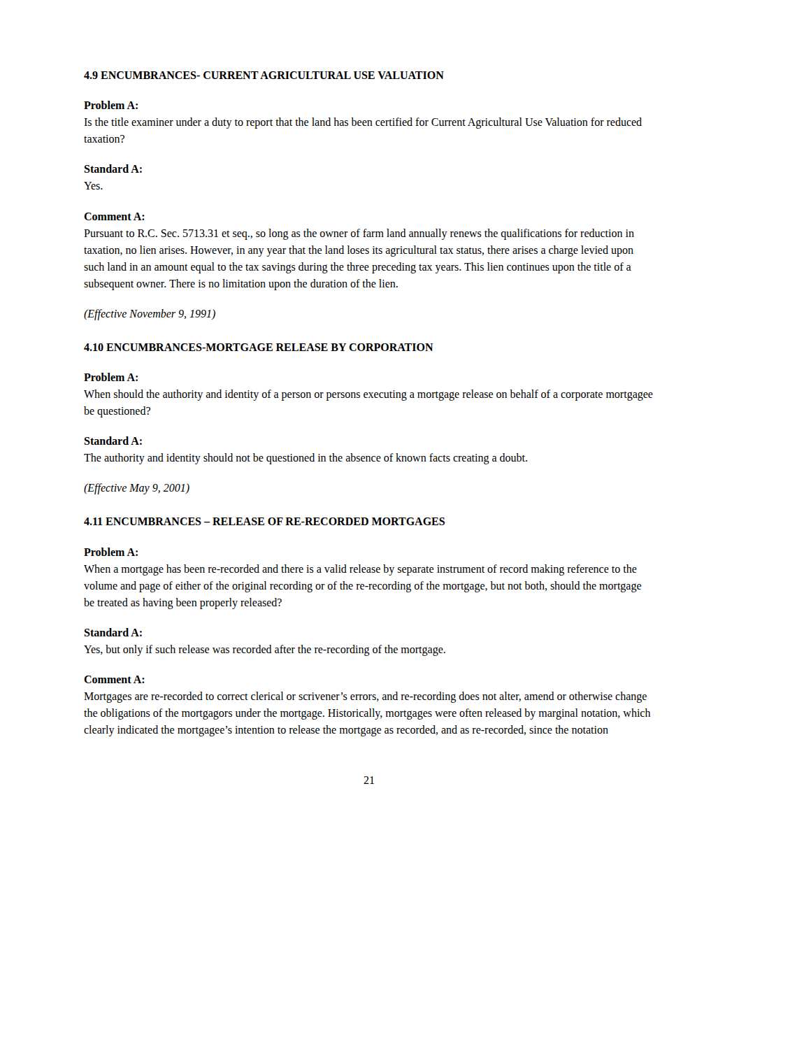4.9 ENCUMBRANCES- CURRENT AGRICULTURAL USE VALUATION
Problem A:
Is the title examiner under a duty to report that the land has been certified for Current Agricultural Use Valuation for reduced taxation?
Standard A:
Yes.
Comment A:
Pursuant to R.C. Sec. 5713.31 et seq., so long as the owner of farm land annually renews the qualifications for reduction in taxation, no lien arises. However, in any year that the land loses its agricultural tax status, there arises a charge levied upon such land in an amount equal to the tax savings during the three preceding tax years. This lien continues upon the title of a subsequent owner. There is no limitation upon the duration of the lien.
(Effective November 9, 1991)
4.10 ENCUMBRANCES-MORTGAGE RELEASE BY CORPORATION
Problem A:
When should the authority and identity of a person or persons executing a mortgage release on behalf of a corporate mortgagee be questioned?
Standard A:
The authority and identity should not be questioned in the absence of known facts creating a doubt.
(Effective May 9, 2001)
4.11 ENCUMBRANCES – RELEASE OF RE-RECORDED MORTGAGES
Problem A:
When a mortgage has been re-recorded and there is a valid release by separate instrument of record making reference to the volume and page of either of the original recording or of the re-recording of the mortgage, but not both, should the mortgage be treated as having been properly released?
Standard A:
Yes, but only if such release was recorded after the re-recording of the mortgage.
Comment A:
Mortgages are re-recorded to correct clerical or scrivener’s errors, and re-recording does not alter, amend or otherwise change the obligations of the mortgagors under the mortgage. Historically, mortgages were often released by marginal notation, which clearly indicated the mortgagee’s intention to release the mortgage as recorded, and as re-recorded, since the notation
21